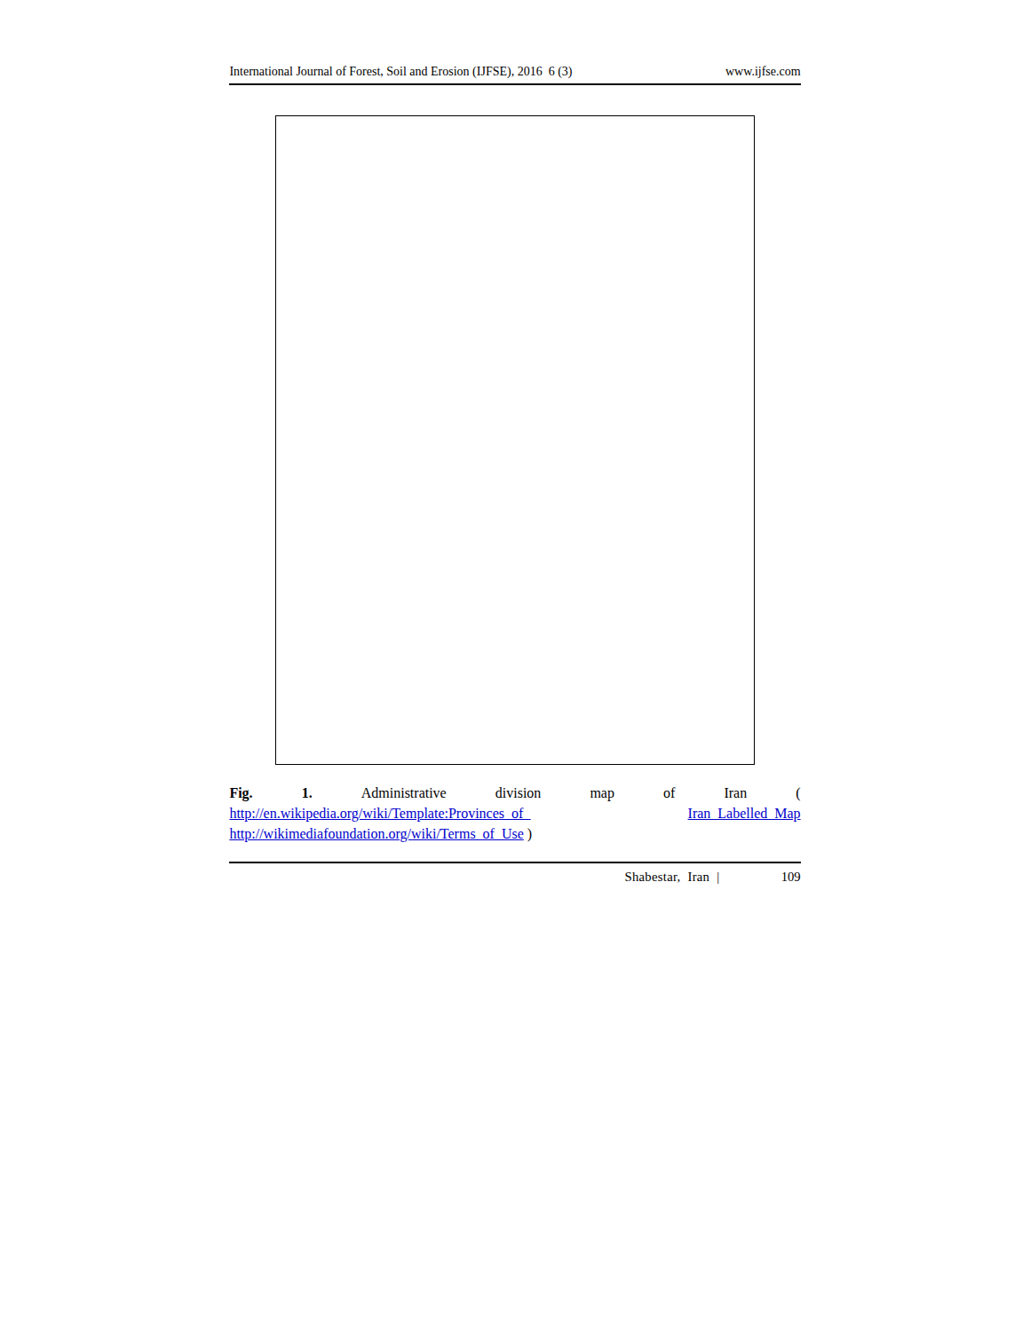International Journal of Forest, Soil and Erosion (IJFSE), 2016 6 (3)
www.ijfse.com
Fig. 1. Administrative division map of Iran (
http://en.wikipedia.org/wiki/Template:Provinces_of_ Iran_Labelled_Map
http://wikimediafoundation.org/wiki/Terms_of_Use )
Shabestar, Iran |
109